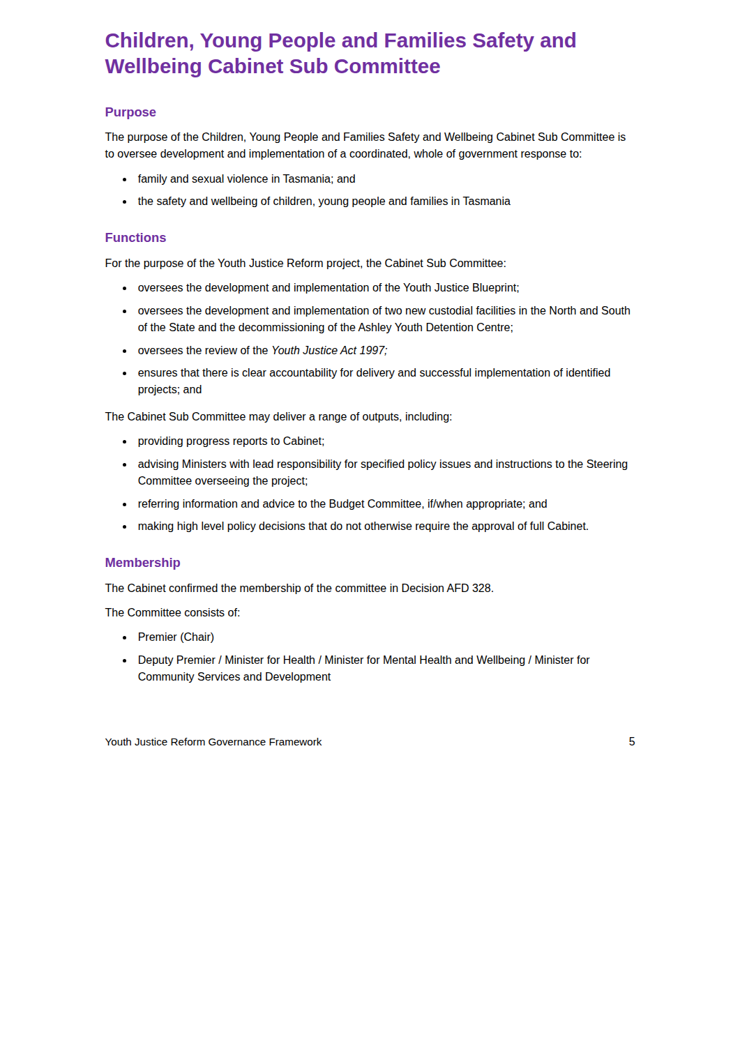Children, Young People and Families Safety and Wellbeing Cabinet Sub Committee
Purpose
The purpose of the Children, Young People and Families Safety and Wellbeing Cabinet Sub Committee is to oversee development and implementation of a coordinated, whole of government response to:
family and sexual violence in Tasmania; and
the safety and wellbeing of children, young people and families in Tasmania
Functions
For the purpose of the Youth Justice Reform project, the Cabinet Sub Committee:
oversees the development and implementation of the Youth Justice Blueprint;
oversees the development and implementation of two new custodial facilities in the North and South of the State and the decommissioning of the Ashley Youth Detention Centre;
oversees the review of the Youth Justice Act 1997;
ensures that there is clear accountability for delivery and successful implementation of identified projects; and
The Cabinet Sub Committee may deliver a range of outputs, including:
providing progress reports to Cabinet;
advising Ministers with lead responsibility for specified policy issues and instructions to the Steering Committee overseeing the project;
referring information and advice to the Budget Committee, if/when appropriate; and
making high level policy decisions that do not otherwise require the approval of full Cabinet.
Membership
The Cabinet confirmed the membership of the committee in Decision AFD 328.
The Committee consists of:
Premier (Chair)
Deputy Premier / Minister for Health / Minister for Mental Health and Wellbeing / Minister for Community Services and Development
Youth Justice Reform Governance Framework 5